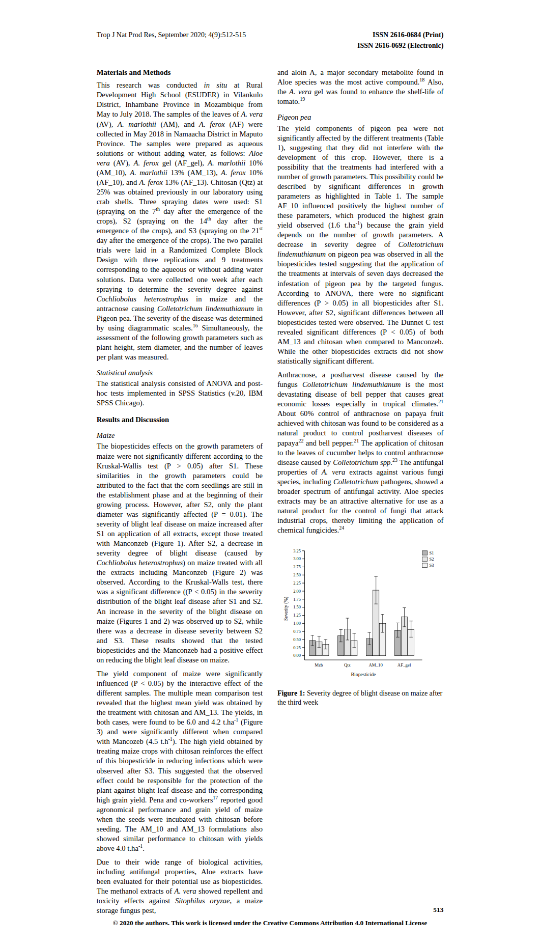Trop J Nat Prod Res, September 2020; 4(9):512-515
ISSN 2616-0684 (Print)
ISSN 2616-0692 (Electronic)
Materials and Methods
This research was conducted in situ at Rural Development High School (ESUDER) in Vilankulo District, Inhambane Province in Mozambique from May to July 2018. The samples of the leaves of A. vera (AV), A. marlothii (AM), and A. ferox (AF) were collected in May 2018 in Namaacha District in Maputo Province. The samples were prepared as aqueous solutions or without adding water, as follows: Aloe vera (AV), A. ferox gel (AF_gel), A. marlothii 10% (AM_10), A. marlothii 13% (AM_13), A. ferox 10% (AF_10), and A. ferox 13% (AF_13). Chitosan (Qtz) at 25% was obtained previously in our laboratory using crab shells. Three spraying dates were used: S1 (spraying on the 7th day after the emergence of the crops), S2 (spraying on the 14th day after the emergence of the crops), and S3 (spraying on the 21st day after the emergence of the crops). The two parallel trials were laid in a Randomized Complete Block Design with three replications and 9 treatments corresponding to the aqueous or without adding water solutions. Data were collected one week after each spraying to determine the severity degree against Cochliobolus heterostrophus in maize and the antracnose causing Colletotrichum lindemuthianum in Pigeon pea. The severity of the disease was determined by using diagrammatic scales.16 Simultaneously, the assessment of the following growth parameters such as plant height, stem diameter, and the number of leaves per plant was measured.
Statistical analysis
The statistical analysis consisted of ANOVA and post-hoc tests implemented in SPSS Statistics (v.20, IBM SPSS Chicago).
Results and Discussion
Maize
The biopesticides effects on the growth parameters of maize were not significantly different according to the Kruskal-Wallis test (P > 0.05) after S1. These similarities in the growth parameters could be attributed to the fact that the corn seedlings are still in the establishment phase and at the beginning of their growing process. However, after S2, only the plant diameter was significantly affected (P = 0.01). The severity of blight leaf disease on maize increased after S1 on application of all extracts, except those treated with Manconzeb (Figure 1). After S2, a decrease in severity degree of blight disease (caused by Cochliobolus heterostrophus) on maize treated with all the extracts including Manconzeb (Figure 2) was observed. According to the Kruskal-Walls test, there was a significant difference ((P < 0.05) in the severity distribution of the blight leaf disease after S1 and S2. An increase in the severity of the blight disease on maize (Figures 1 and 2) was observed up to S2, while there was a decrease in disease severity between S2 and S3. These results showed that the tested biopesticides and the Manconzeb had a positive effect on reducing the blight leaf disease on maize.
The yield component of maize were significantly influenced (P < 0.05) by the interactive effect of the different samples. The multiple mean comparison test revealed that the highest mean yield was obtained by the treatment with chitosan and AM_13. The yields, in both cases, were found to be 6.0 and 4.2 t.ha-1 (Figure 3) and were significantly different when compared with Mancozeb (4.5 t.h-1). The high yield obtained by treating maize crops with chitosan reinforces the effect of this biopesticide in reducing infections which were observed after S3. This suggested that the observed effect could be responsible for the protection of the plant against blight leaf disease and the corresponding high grain yield. Pena and co-workers17 reported good agronomical performance and grain yield of maize when the seeds were incubated with chitosan before seeding. The AM_10 and AM_13 formulations also showed similar performance to chitosan with yields above 4.0 t.ha-1.
Due to their wide range of biological activities, including antifungal properties, Aloe extracts have been evaluated for their potential use as biopesticides. The methanol extracts of A. vera showed repellent and toxicity effects against Sitophilus oryzae, a maize storage fungus pest,
and aloin A, a major secondary metabolite found in Aloe species was the most active compound.18 Also, the A. vera gel was found to enhance the shelf-life of tomato.19
Pigeon pea
The yield components of pigeon pea were not significantly affected by the different treatments (Table 1), suggesting that they did not interfere with the development of this crop. However, there is a possibility that the treatments had interfered with a number of growth parameters. This possibility could be described by significant differences in growth parameters as highlighted in Table 1. The sample AF_10 influenced positively the highest number of these parameters, which produced the highest grain yield observed (1.6 t.ha-1) because the grain yield depends on the number of growth parameters. A decrease in severity degree of Colletotrichum lindemuthianum on pigeon pea was observed in all the biopesticides tested suggesting that the application of the treatments at intervals of seven days decreased the infestation of pigeon pea by the targeted fungus. According to ANOVA, there were no significant differences (P > 0.05) in all biopesticides after S1. However, after S2, significant differences between all biopesticides tested were observed. The Dunnet C test revealed significant differences (P < 0.05) of both AM_13 and chitosan when compared to Manconzeb. While the other biopesticides extracts did not show statistically significant different.
Anthracnose, a postharvest disease caused by the fungus Colletotrichum lindemuthianum is the most devastating disease of bell pepper that causes great economic losses especially in tropical climates.21 About 60% control of anthracnose on papaya fruit achieved with chitosan was found to be considered as a natural product to control postharvest diseases of papaya22 and bell pepper.21 The application of chitosan to the leaves of cucumber helps to control anthracnose disease caused by Colletotrichum spp.23 The antifungal properties of A. vera extracts against various fungi species, including Colletotrichum pathogens, showed a broader spectrum of antifungal activity. Aloe species extracts may be an attractive alternative for use as a natural product for the control of fungi that attack industrial crops, thereby limiting the application of chemical fungicides.24
3.25 3.00 2.75 2.50 2.25 2.00 1.75 1.50 1.25 1.00 0.75 0.50 0.25 0.00 Severity (%) Mzb Qtz AM_10 AF_gel Biopesticide S1 S2 S3
Figure 1: Severity degree of blight disease on maize after the third week
513
© 2020 the authors. This work is licensed under the Creative Commons Attribution 4.0 International License